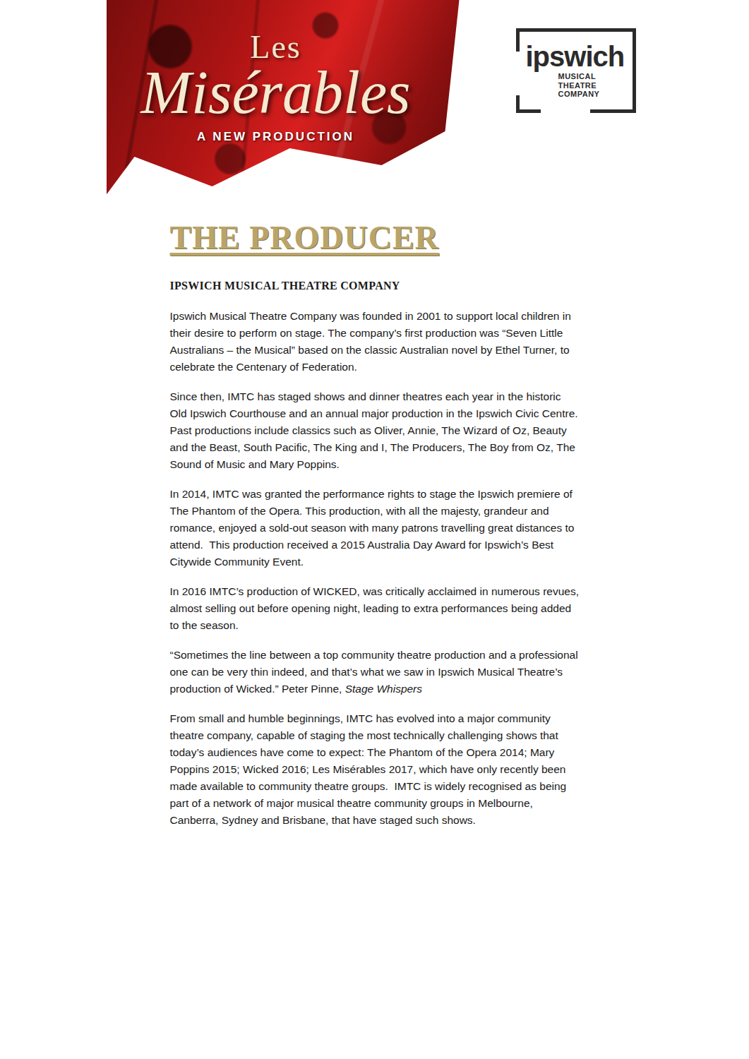Les
Misérables
A NEW PRODUCTION
ipswich
Musical
Theatre
Company
THE PRODUCER
IPSWICH MUSICAL THEATRE COMPANY
Ipswich Musical Theatre Company was founded in 2001 to support local children in their desire to perform on stage. The company’s first production was “Seven Little Australians – the Musical” based on the classic Australian novel by Ethel Turner, to celebrate the Centenary of Federation.
Since then, IMTC has staged shows and dinner theatres each year in the historic Old Ipswich Courthouse and an annual major production in the Ipswich Civic Centre. Past productions include classics such as Oliver, Annie, The Wizard of Oz, Beauty and the Beast, South Pacific, The King and I, The Producers, The Boy from Oz, The Sound of Music and Mary Poppins.
In 2014, IMTC was granted the performance rights to stage the Ipswich premiere of The Phantom of the Opera. This production, with all the majesty, grandeur and romance, enjoyed a sold-out season with many patrons travelling great distances to attend. This production received a 2015 Australia Day Award for Ipswich’s Best Citywide Community Event.
In 2016 IMTC’s production of WICKED, was critically acclaimed in numerous revues, almost selling out before opening night, leading to extra performances being added to the season.
“Sometimes the line between a top community theatre production and a professional one can be very thin indeed, and that’s what we saw in Ipswich Musical Theatre’s production of Wicked.” Peter Pinne, Stage Whispers
From small and humble beginnings, IMTC has evolved into a major community theatre company, capable of staging the most technically challenging shows that today’s audiences have come to expect: The Phantom of the Opera 2014; Mary Poppins 2015; Wicked 2016; Les Misérables 2017, which have only recently been made available to community theatre groups. IMTC is widely recognised as being part of a network of major musical theatre community groups in Melbourne, Canberra, Sydney and Brisbane, that have staged such shows.